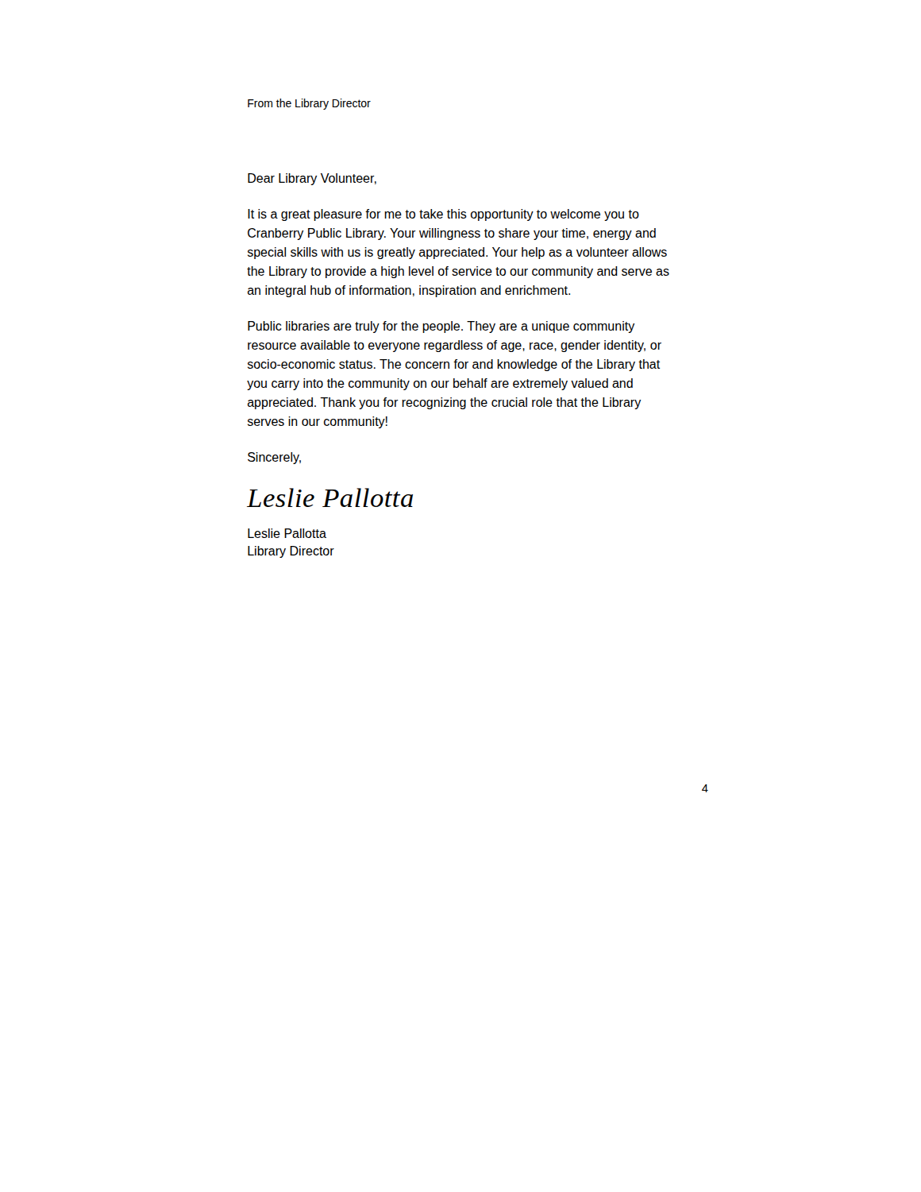From the Library Director
Dear Library Volunteer,
It is a great pleasure for me to take this opportunity to welcome you to Cranberry Public Library. Your willingness to share your time, energy and special skills with us is greatly appreciated. Your help as a volunteer allows the Library to provide a high level of service to our community and serve as an integral hub of information, inspiration and enrichment.
Public libraries are truly for the people. They are a unique community resource available to everyone regardless of age, race, gender identity, or socio-economic status. The concern for and knowledge of the Library that you carry into the community on our behalf are extremely valued and appreciated. Thank you for recognizing the crucial role that the Library serves in our community!
Sincerely,
Leslie Pallotta
Leslie Pallotta
Library Director
4